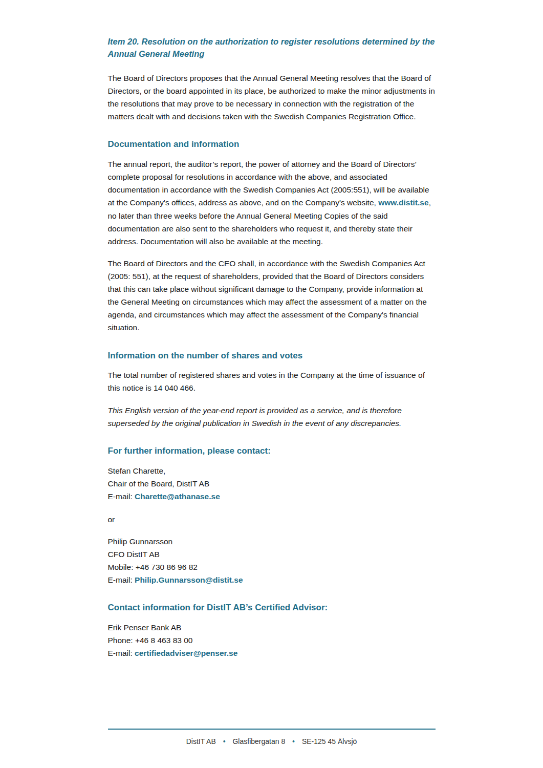Item 20. Resolution on the authorization to register resolutions determined by the Annual General Meeting
The Board of Directors proposes that the Annual General Meeting resolves that the Board of Directors, or the board appointed in its place, be authorized to make the minor adjustments in the resolutions that may prove to be necessary in connection with the registration of the matters dealt with and decisions taken with the Swedish Companies Registration Office.
Documentation and information
The annual report, the auditor’s report, the power of attorney and the Board of Directors’ complete proposal for resolutions in accordance with the above, and associated documentation in accordance with the Swedish Companies Act (2005:551), will be available at the Company's offices, address as above, and on the Company's website, www.distit.se, no later than three weeks before the Annual General Meeting Copies of the said documentation are also sent to the shareholders who request it, and thereby state their address. Documentation will also be available at the meeting.
The Board of Directors and the CEO shall, in accordance with the Swedish Companies Act (2005: 551), at the request of shareholders, provided that the Board of Directors considers that this can take place without significant damage to the Company, provide information at the General Meeting on circumstances which may affect the assessment of a matter on the agenda, and circumstances which may affect the assessment of the Company's financial situation.
Information on the number of shares and votes
The total number of registered shares and votes in the Company at the time of issuance of this notice is 14 040 466.
This English version of the year-end report is provided as a service, and is therefore superseded by the original publication in Swedish in the event of any discrepancies.
For further information, please contact:
Stefan Charette,
Chair of the Board, DistIT AB
E-mail: Charette@athanase.se
or
Philip Gunnarsson
CFO DistIT AB
Mobile: +46 730 86 96 82
E-mail: Philip.Gunnarsson@distit.se
Contact information for DistIT AB’s Certified Advisor:
Erik Penser Bank AB
Phone: +46 8 463 83 00
E-mail: certifiedadviser@penser.se
DistIT AB • Glasfibergatan 8 • SE-125 45 Älvsjö